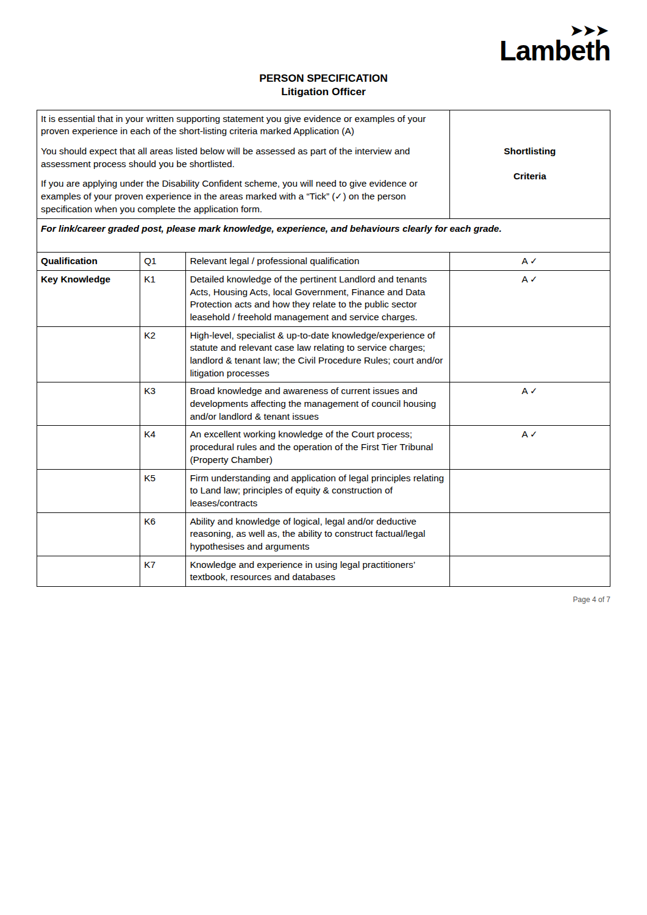➤➤➤ Lambeth
PERSON SPECIFICATION Litigation Officer
| It is essential that in your written supporting statement you give evidence or examples of your proven experience in each of the short-listing criteria marked Application (A) You should expect that all areas listed below will be assessed as part of the interview and assessment process should you be shortlisted. If you are applying under the Disability Confident scheme, you will need to give evidence or examples of your proven experience in the areas marked with a “Tick” ( ✓ ) on the person specification when you complete the application form. | Shortlisting Criteria |
| For link/career graded post, please mark knowledge, experience, and behaviours clearly for each grade . |
| Qualification | Q1 | Relevant legal / professional qualification | A ✓ |
| Key Knowledge | K1 | Detailed knowledge of the pertinent Landlord and tenants Acts, Housing Acts, local Government, Finance and Data Protection acts and how they relate to the public sector leasehold / freehold management and service charges. | A ✓ |
| | K2 | High-level, specialist & up-to-date knowledge/experience of statute and relevant case law relating to service charges; landlord & tenant law; the Civil Procedure Rules; court and/or litigation processes | |
| | K3 | Broad knowledge and awareness of current issues and developments affecting the management of council housing and/or landlord & tenant issues | A ✓ |
| | K4 | An excellent working knowledge of the Court process; procedural rules and the operation of the First Tier Tribunal (Property Chamber) | A ✓ |
| | K5 | Firm understanding and application of legal principles relating to Land law; principles of equity & construction of leases/contracts | |
| | K6 | Ability and knowledge of logical, legal and/or deductive reasoning, as well as, the ability to construct factual/legal hypothesises and arguments | |
| | K7 | Knowledge and experience in using legal practitioners’ textbook, resources and databases | |
Page 4 of 7